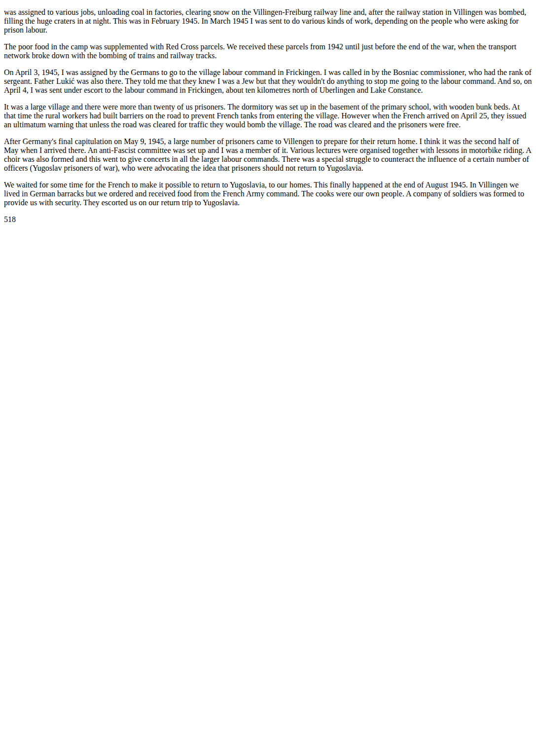was assigned to various jobs, unloading coal in factories, clearing snow on the Villingen-Freiburg railway line and, after the railway station in Villingen was bombed, filling the huge craters in at night. This was in February 1945. In March 1945 I was sent to do various kinds of work, depending on the people who were asking for prison labour.
The poor food in the camp was supplemented with Red Cross parcels. We received these parcels from 1942 until just before the end of the war, when the transport network broke down with the bombing of trains and railway tracks.
On April 3, 1945, I was assigned by the Germans to go to the village labour command in Frickingen. I was called in by the Bosniac commissioner, who had the rank of sergeant. Father Lukić was also there. They told me that they knew I was a Jew but that they wouldn't do anything to stop me going to the labour command. And so, on April 4, I was sent under escort to the labour command in Frickingen, about ten kilometres north of Uberlingen and Lake Constance.
It was a large village and there were more than twenty of us prisoners. The dormitory was set up in the basement of the primary school, with wooden bunk beds. At that time the rural workers had built barriers on the road to prevent French tanks from entering the village. However when the French arrived on April 25, they issued an ultimatum warning that unless the road was cleared for traffic they would bomb the village. The road was cleared and the prisoners were free.
After Germany's final capitulation on May 9, 1945, a large number of prisoners came to Villengen to prepare for their return home. I think it was the second half of May when I arrived there. An anti-Fascist committee was set up and I was a member of it. Various lectures were organised together with lessons in motorbike riding. A choir was also formed and this went to give concerts in all the larger labour commands. There was a special struggle to counteract the influence of a certain number of officers (Yugoslav prisoners of war), who were advocating the idea that prisoners should not return to Yugoslavia.
We waited for some time for the French to make it possible to return to Yugoslavia, to our homes. This finally happened at the end of August 1945. In Villingen we lived in German barracks but we ordered and received food from the French Army command. The cooks were our own people. A company of soldiers was formed to provide us with security. They escorted us on our return trip to Yugoslavia.
518